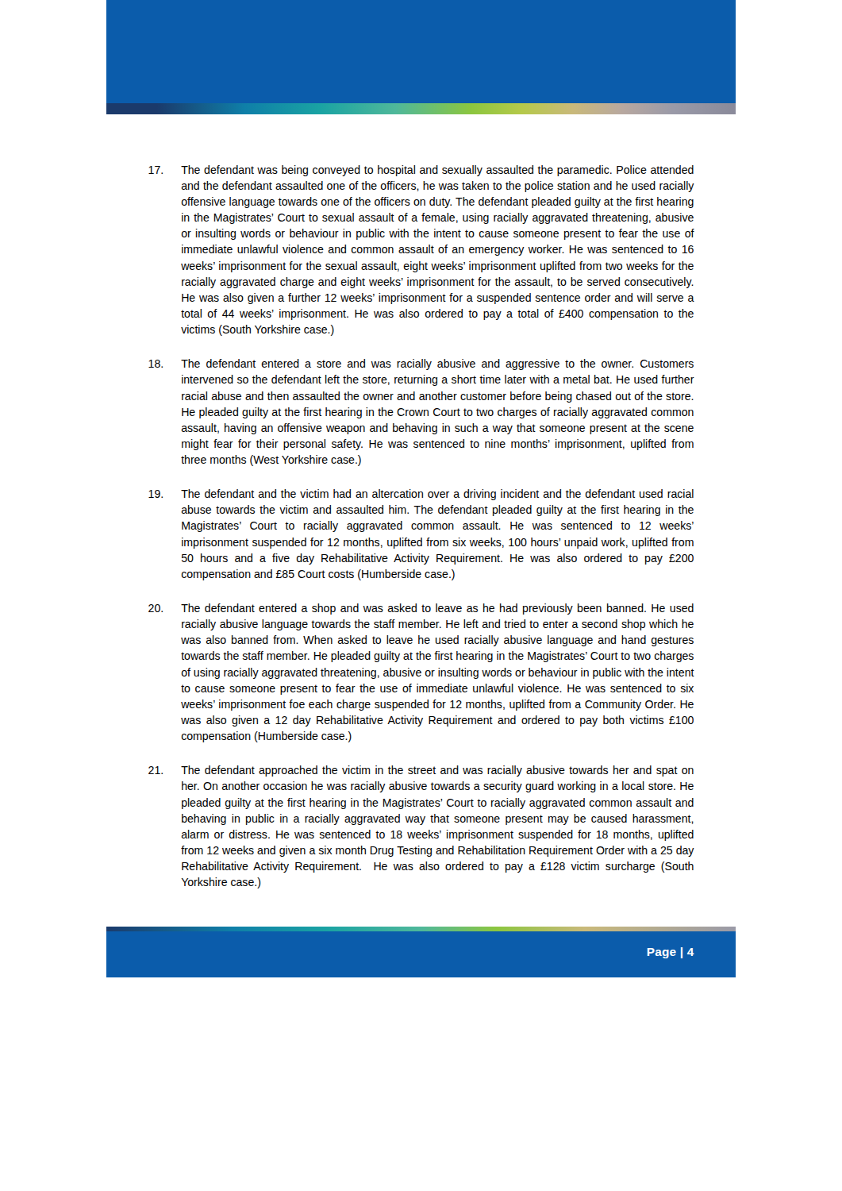The defendant was being conveyed to hospital and sexually assaulted the paramedic. Police attended and the defendant assaulted one of the officers, he was taken to the police station and he used racially offensive language towards one of the officers on duty. The defendant pleaded guilty at the first hearing in the Magistrates’ Court to sexual assault of a female, using racially aggravated threatening, abusive or insulting words or behaviour in public with the intent to cause someone present to fear the use of immediate unlawful violence and common assault of an emergency worker. He was sentenced to 16 weeks’ imprisonment for the sexual assault, eight weeks’ imprisonment uplifted from two weeks for the racially aggravated charge and eight weeks’ imprisonment for the assault, to be served consecutively. He was also given a further 12 weeks’ imprisonment for a suspended sentence order and will serve a total of 44 weeks’ imprisonment. He was also ordered to pay a total of £400 compensation to the victims (South Yorkshire case.)
The defendant entered a store and was racially abusive and aggressive to the owner. Customers intervened so the defendant left the store, returning a short time later with a metal bat. He used further racial abuse and then assaulted the owner and another customer before being chased out of the store. He pleaded guilty at the first hearing in the Crown Court to two charges of racially aggravated common assault, having an offensive weapon and behaving in such a way that someone present at the scene might fear for their personal safety. He was sentenced to nine months’ imprisonment, uplifted from three months (West Yorkshire case.)
The defendant and the victim had an altercation over a driving incident and the defendant used racial abuse towards the victim and assaulted him. The defendant pleaded guilty at the first hearing in the Magistrates’ Court to racially aggravated common assault. He was sentenced to 12 weeks’ imprisonment suspended for 12 months, uplifted from six weeks, 100 hours’ unpaid work, uplifted from 50 hours and a five day Rehabilitative Activity Requirement. He was also ordered to pay £200 compensation and £85 Court costs (Humberside case.)
The defendant entered a shop and was asked to leave as he had previously been banned. He used racially abusive language towards the staff member. He left and tried to enter a second shop which he was also banned from. When asked to leave he used racially abusive language and hand gestures towards the staff member. He pleaded guilty at the first hearing in the Magistrates’ Court to two charges of using racially aggravated threatening, abusive or insulting words or behaviour in public with the intent to cause someone present to fear the use of immediate unlawful violence. He was sentenced to six weeks’ imprisonment foe each charge suspended for 12 months, uplifted from a Community Order. He was also given a 12 day Rehabilitative Activity Requirement and ordered to pay both victims £100 compensation (Humberside case.)
The defendant approached the victim in the street and was racially abusive towards her and spat on her. On another occasion he was racially abusive towards a security guard working in a local store. He pleaded guilty at the first hearing in the Magistrates’ Court to racially aggravated common assault and behaving in public in a racially aggravated way that someone present may be caused harassment, alarm or distress. He was sentenced to 18 weeks’ imprisonment suspended for 18 months, uplifted from 12 weeks and given a six month Drug Testing and Rehabilitation Requirement Order with a 25 day Rehabilitative Activity Requirement. He was also ordered to pay a £128 victim surcharge (South Yorkshire case.)
Page | 4